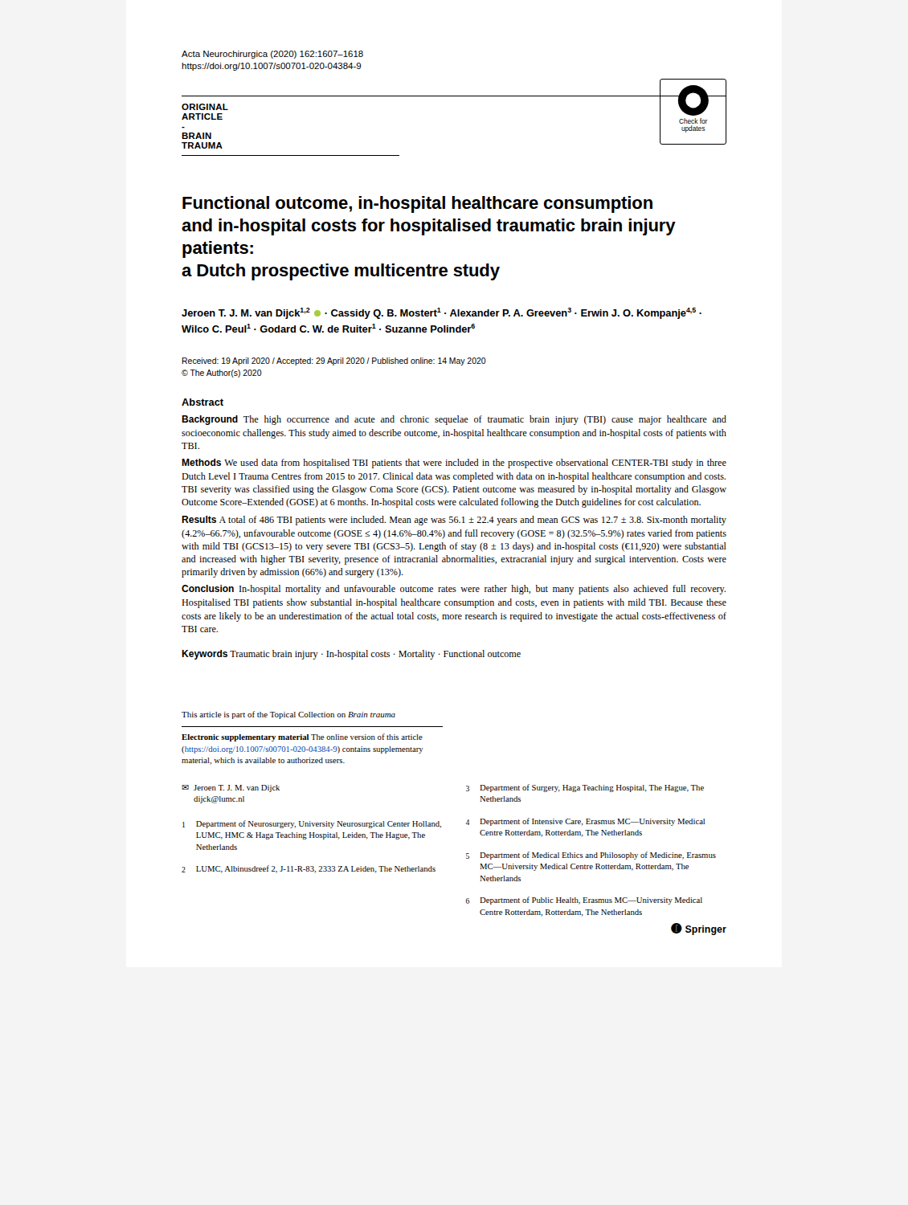Acta Neurochirurgica (2020) 162:1607–1618
https://doi.org/10.1007/s00701-020-04384-9
ORIGINAL ARTICLE - BRAIN TRAUMA
Check for
updates
Functional outcome, in-hospital healthcare consumption
and in-hospital costs for hospitalised traumatic brain injury patients:
a Dutch prospective multicentre study
Jeroen T. J. M. van Dijck1,2 · Cassidy Q. B. Mostert1 · Alexander P. A. Greeven3 · Erwin J. O. Kompanje4,5 ·
Wilco C. Peul1 · Godard C. W. de Ruiter1 · Suzanne Polinder6
Received: 19 April 2020 / Accepted: 29 April 2020 / Published online: 14 May 2020
© The Author(s) 2020
Abstract
Background The high occurrence and acute and chronic sequelae of traumatic brain injury (TBI) cause major healthcare and socioeconomic challenges. This study aimed to describe outcome, in-hospital healthcare consumption and in-hospital costs of patients with TBI.
Methods We used data from hospitalised TBI patients that were included in the prospective observational CENTER-TBI study in three Dutch Level I Trauma Centres from 2015 to 2017. Clinical data was completed with data on in-hospital healthcare consumption and costs. TBI severity was classified using the Glasgow Coma Score (GCS). Patient outcome was measured by in-hospital mortality and Glasgow Outcome Score–Extended (GOSE) at 6 months. In-hospital costs were calculated following the Dutch guidelines for cost calculation.
Results A total of 486 TBI patients were included. Mean age was 56.1 ± 22.4 years and mean GCS was 12.7 ± 3.8. Six-month mortality (4.2%–66.7%), unfavourable outcome (GOSE ≤ 4) (14.6%–80.4%) and full recovery (GOSE = 8) (32.5%–5.9%) rates varied from patients with mild TBI (GCS13–15) to very severe TBI (GCS3–5). Length of stay (8 ± 13 days) and in-hospital costs (€11,920) were substantial and increased with higher TBI severity, presence of intracranial abnormalities, extracranial injury and surgical intervention. Costs were primarily driven by admission (66%) and surgery (13%).
Conclusion In-hospital mortality and unfavourable outcome rates were rather high, but many patients also achieved full recovery. Hospitalised TBI patients show substantial in-hospital healthcare consumption and costs, even in patients with mild TBI. Because these costs are likely to be an underestimation of the actual total costs, more research is required to investigate the actual costs-effectiveness of TBI care.
Keywords Traumatic brain injury · In-hospital costs · Mortality · Functional outcome
This article is part of the Topical Collection on Brain trauma
Electronic supplementary material The online version of this article (https://doi.org/10.1007/s00701-020-04384-9) contains supplementary material, which is available to authorized users.
✉
Jeroen T. J. M. van Dijck
dijck@lumc.nl
1
Department of Neurosurgery, University Neurosurgical Center Holland, LUMC, HMC & Haga Teaching Hospital, Leiden, The Hague, The Netherlands
2
LUMC, Albinusdreef 2, J-11-R-83, 2333 ZA Leiden, The Netherlands
3
Department of Surgery, Haga Teaching Hospital, The Hague, The Netherlands
4
Department of Intensive Care, Erasmus MC—University Medical Centre Rotterdam, Rotterdam, The Netherlands
5
Department of Medical Ethics and Philosophy of Medicine, Erasmus MC—University Medical Centre Rotterdam, Rotterdam, The Netherlands
6
Department of Public Health, Erasmus MC—University Medical Centre Rotterdam, Rotterdam, The Netherlands
➊ Springer